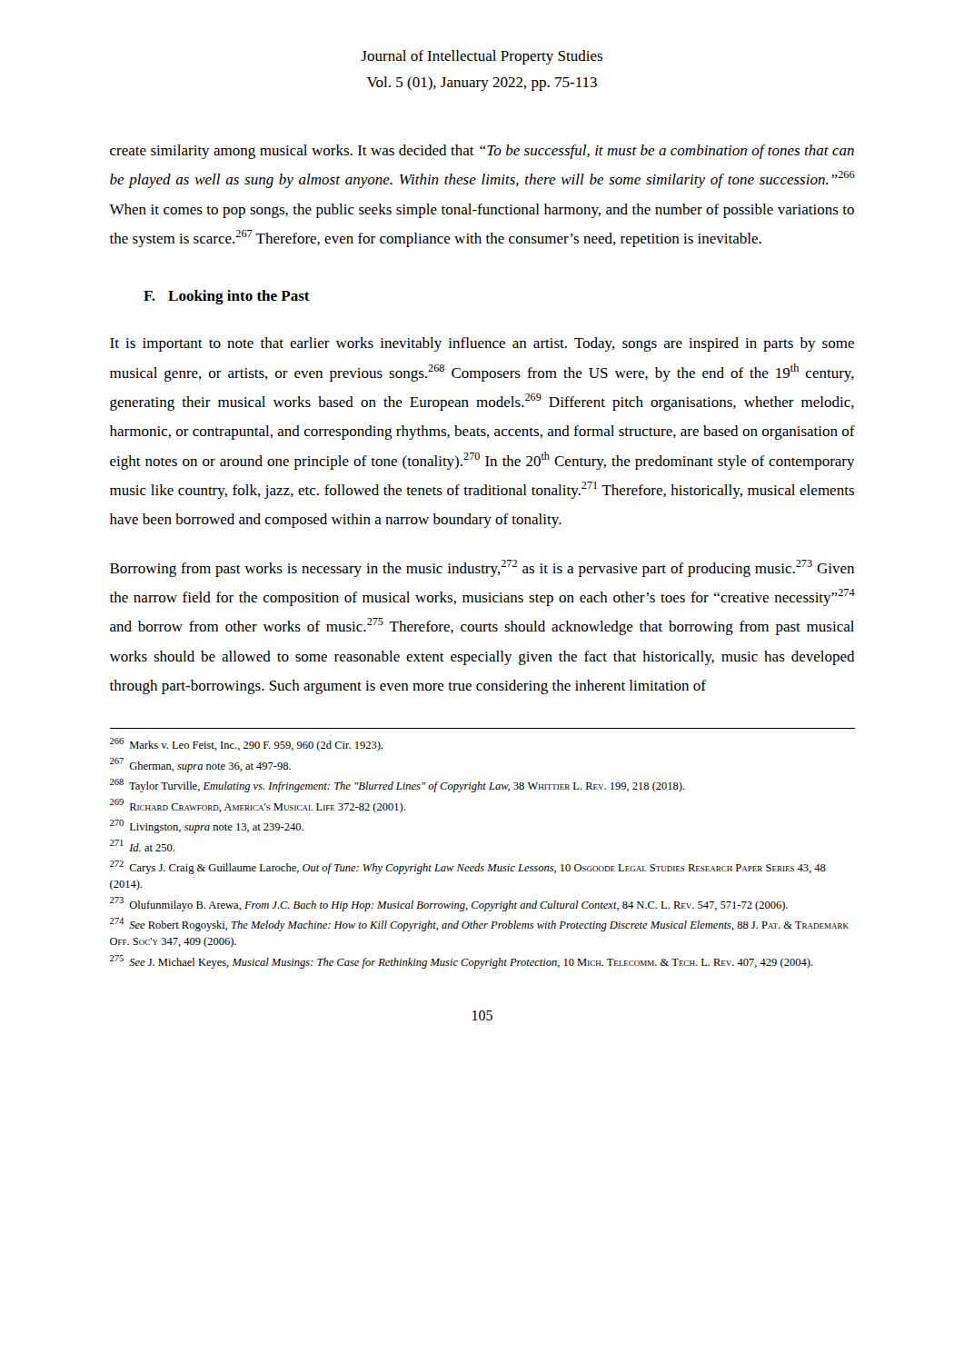Journal of Intellectual Property Studies Vol. 5 (01), January 2022, pp. 75-113
create similarity among musical works. It was decided that “To be successful, it must be a combination of tones that can be played as well as sung by almost anyone. Within these limits, there will be some similarity of tone succession.”266 When it comes to pop songs, the public seeks simple tonal-functional harmony, and the number of possible variations to the system is scarce.267 Therefore, even for compliance with the consumer’s need, repetition is inevitable.
F. Looking into the Past
It is important to note that earlier works inevitably influence an artist. Today, songs are inspired in parts by some musical genre, or artists, or even previous songs.268 Composers from the US were, by the end of the 19th century, generating their musical works based on the European models.269 Different pitch organisations, whether melodic, harmonic, or contrapuntal, and corresponding rhythms, beats, accents, and formal structure, are based on organisation of eight notes on or around one principle of tone (tonality).270 In the 20th Century, the predominant style of contemporary music like country, folk, jazz, etc. followed the tenets of traditional tonality.271 Therefore, historically, musical elements have been borrowed and composed within a narrow boundary of tonality.
Borrowing from past works is necessary in the music industry,272 as it is a pervasive part of producing music.273 Given the narrow field for the composition of musical works, musicians step on each other’s toes for “creative necessity”274 and borrow from other works of music.275 Therefore, courts should acknowledge that borrowing from past musical works should be allowed to some reasonable extent especially given the fact that historically, music has developed through part-borrowings. Such argument is even more true considering the inherent limitation of
266 Marks v. Leo Feist, Inc., 290 F. 959, 960 (2d Cir. 1923).
267 Gherman, supra note 36, at 497-98.
268 Taylor Turville, Emulating vs. Infringement: The "Blurred Lines" of Copyright Law, 38 Whittier L. Rev. 199, 218 (2018).
269 Richard Crawford, America's Musical Life 372-82 (2001).
270 Livingston, supra note 13, at 239-240.
271 Id. at 250.
272 Carys J. Craig & Guillaume Laroche, Out of Tune: Why Copyright Law Needs Music Lessons, 10 Osgoode Legal Studies Research Paper Series 43, 48 (2014).
273 Olufunmilayo B. Arewa, From J.C. Bach to Hip Hop: Musical Borrowing, Copyright and Cultural Context, 84 N.C. L. Rev. 547, 571-72 (2006).
274 See Robert Rogoyski, The Melody Machine: How to Kill Copyright, and Other Problems with Protecting Discrete Musical Elements, 88 J. Pat. & Trademark Off. Soc'y 347, 409 (2006).
275 See J. Michael Keyes, Musical Musings: The Case for Rethinking Music Copyright Protection, 10 Mich. Telecomm. & Tech. L. Rev. 407, 429 (2004).
105